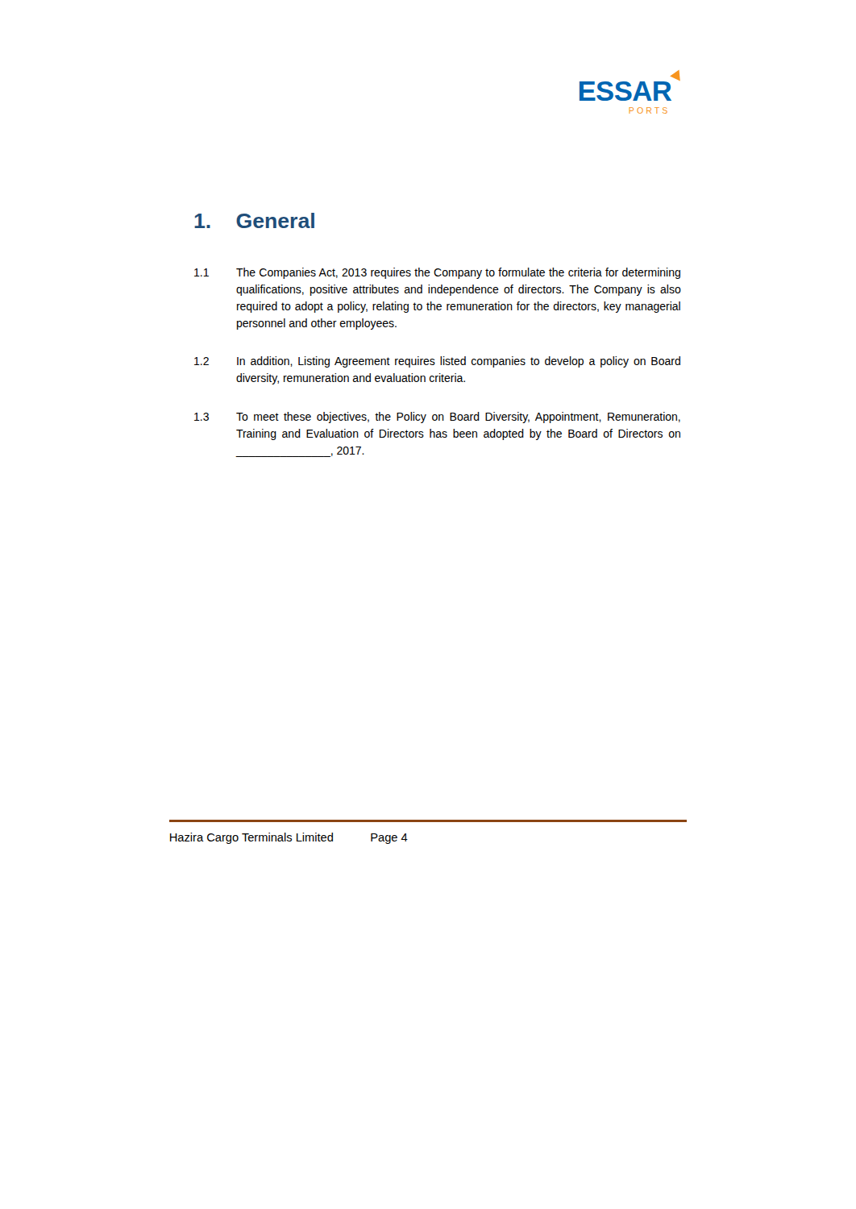ESSAR
PORTS
1. General
1.1
The Companies Act, 2013 requires the Company to formulate the criteria for determining qualifications, positive attributes and independence of directors. The Company is also required to adopt a policy, relating to the remuneration for the directors, key managerial personnel and other employees.
1.2
In addition, Listing Agreement requires listed companies to develop a policy on Board diversity, remuneration and evaluation criteria.
1.3
To meet these objectives, the Policy on Board Diversity, Appointment, Remuneration, Training and Evaluation of Directors has been adopted by the Board of Directors on _______________, 2017.
Hazira Cargo Terminals Limited Page 4